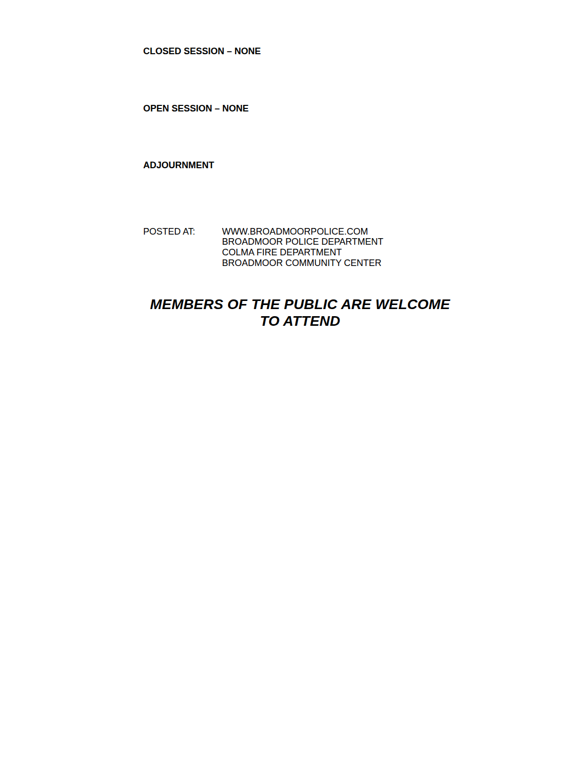CLOSED SESSION – NONE
OPEN SESSION – NONE
ADJOURNMENT
POSTED AT:
WWW.BROADMOORPOLICE.COM
BROADMOOR POLICE DEPARTMENT
COLMA FIRE DEPARTMENT
BROADMOOR COMMUNITY CENTER
MEMBERS OF THE PUBLIC ARE WELCOME TO ATTEND